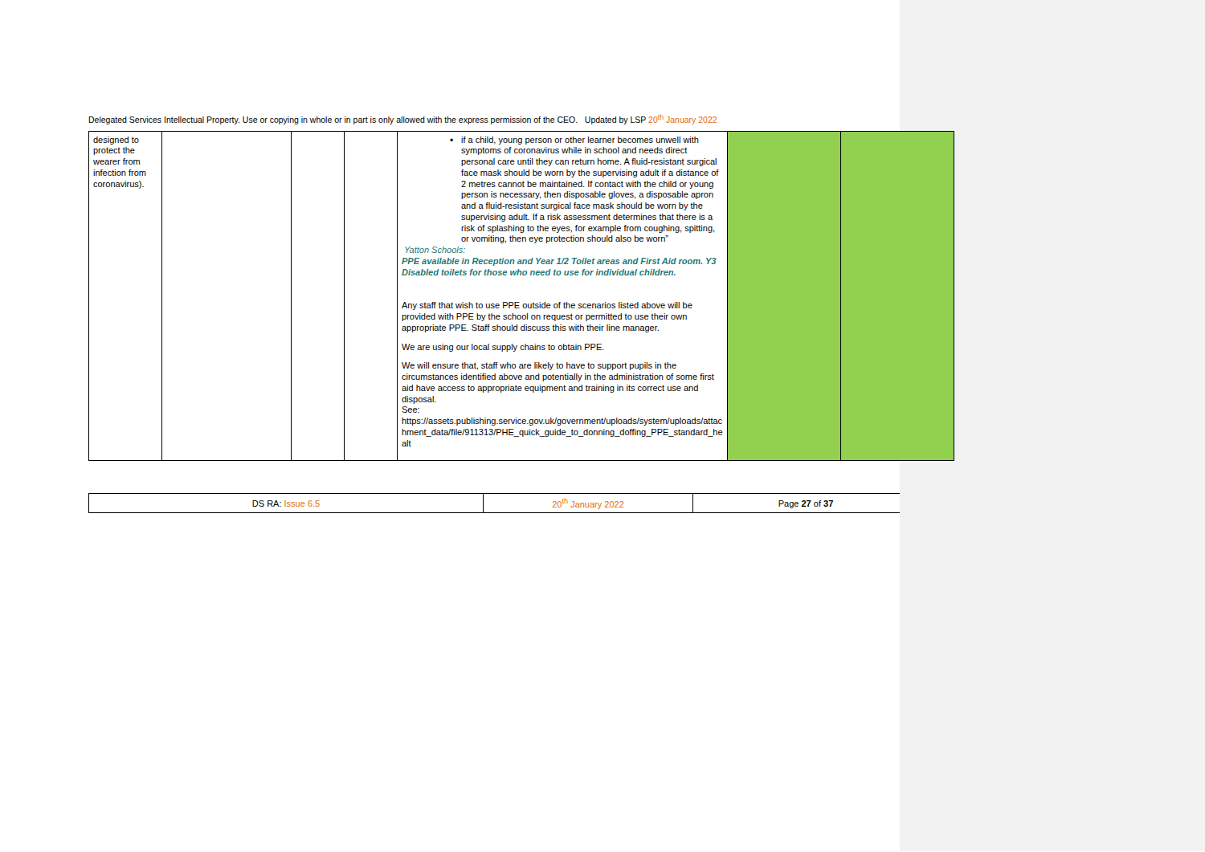Delegated Services Intellectual Property. Use or copying in whole or in part is only allowed with the express permission of the CEO. Updated by LSP 20th January 2022
| designed to protect the wearer from infection from coronavirus). | | | | • if a child, young person or other learner becomes unwell with symptoms of coronavirus while in school and needs direct personal care until they can return home. A fluid-resistant surgical face mask should be worn by the supervising adult if a distance of 2 metres cannot be maintained. If contact with the child or young person is necessary, then disposable gloves, a disposable apron and a fluid-resistant surgical face mask should be worn by the supervising adult. If a risk assessment determines that there is a risk of splashing to the eyes, for example from coughing, spitting, or vomiting, then eye protection should also be worn” Yatton Schools: PPE available in Reception and Year 1/2 Toilet areas and First Aid room. Y3 Disabled toilets for those who need to use for individual children. Any staff that wish to use PPE outside of the scenarios listed above will be provided with PPE by the school on request or permitted to use their own appropriate PPE. Staff should discuss this with their line manager. We are using our local supply chains to obtain PPE. We will ensure that, staff who are likely to have to support pupils in the circumstances identified above and potentially in the administration of some first aid have access to appropriate equipment and training in its correct use and disposal. See: https://assets.publishing.service.gov.uk/government/uploads/system/uploads/attachment_data/file/911313/PHE_quick_guide_to_donning_doffing_PPE_standard_healt | | |
| DS RA: Issue 6.5 | 20 th January 2022 | Page 27 of 37 |